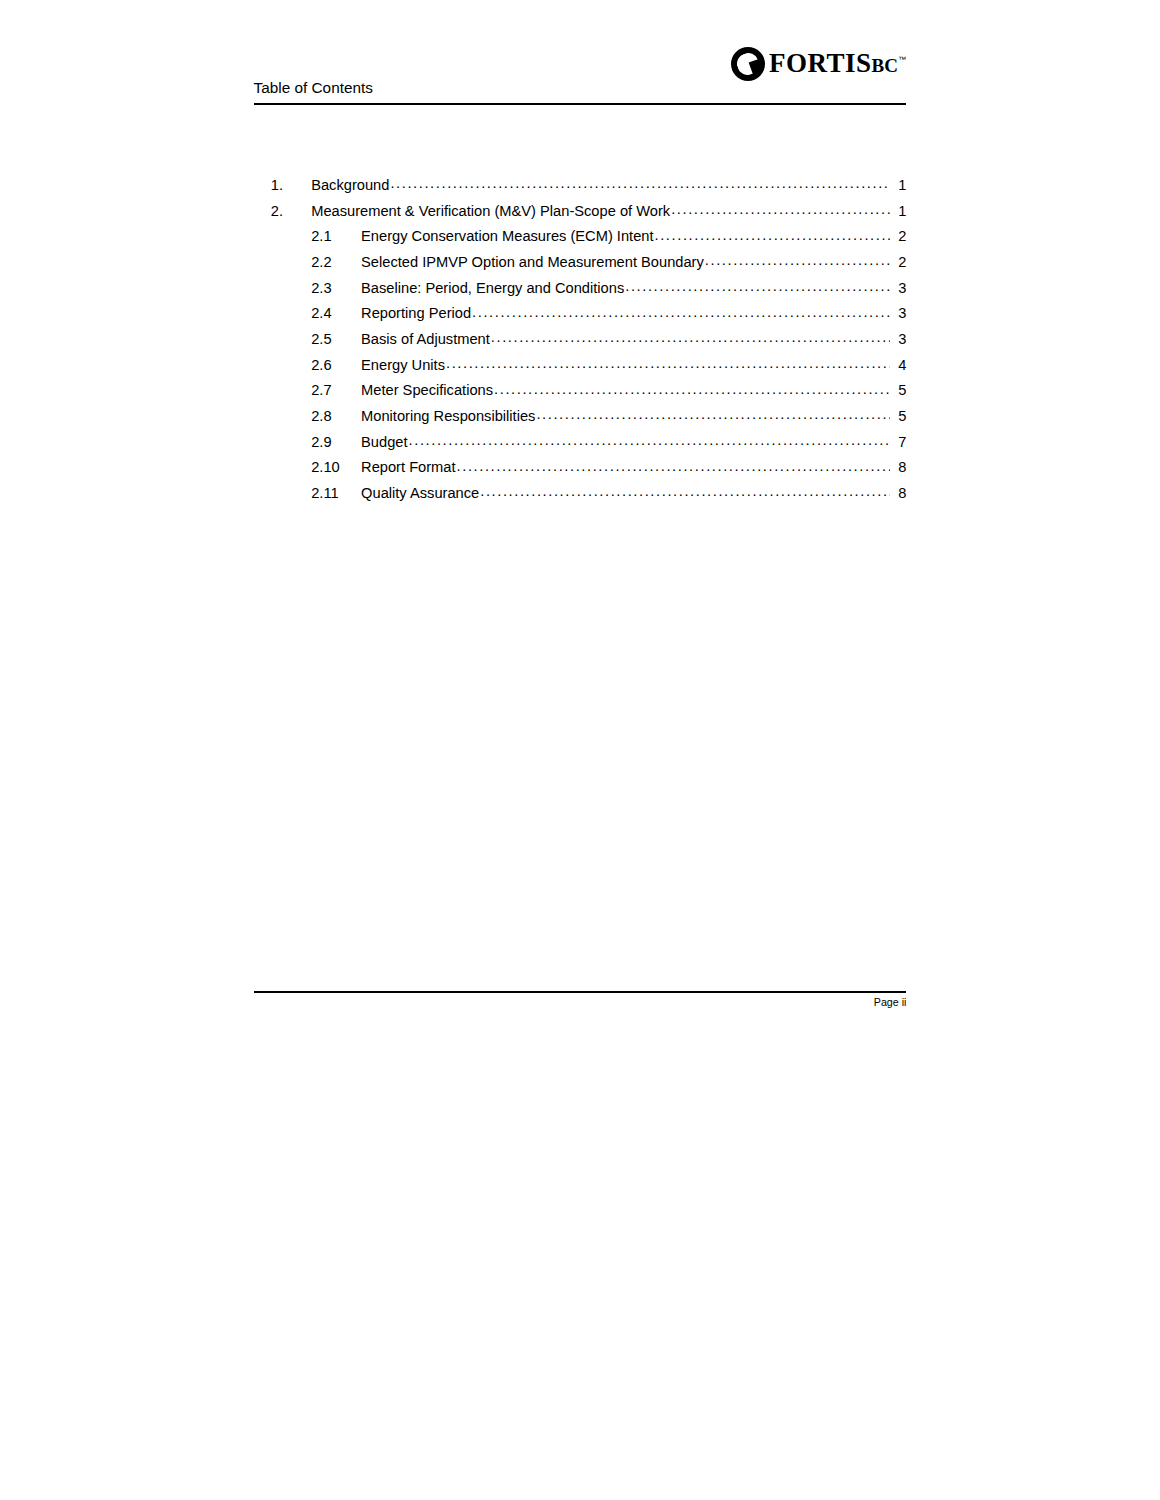FORTISBC™
Table of Contents
1. Background 1
2. Measurement & Verification (M&V) Plan-Scope of Work 1
2.1 Energy Conservation Measures (ECM) Intent 2
2.2 Selected IPMVP Option and Measurement Boundary 2
2.3 Baseline: Period, Energy and Conditions 3
2.4 Reporting Period 3
2.5 Basis of Adjustment 3
2.6 Energy Units 4
2.7 Meter Specifications 5
2.8 Monitoring Responsibilities 5
2.9 Budget 7
2.10 Report Format 8
2.11 Quality Assurance 8
Page ii